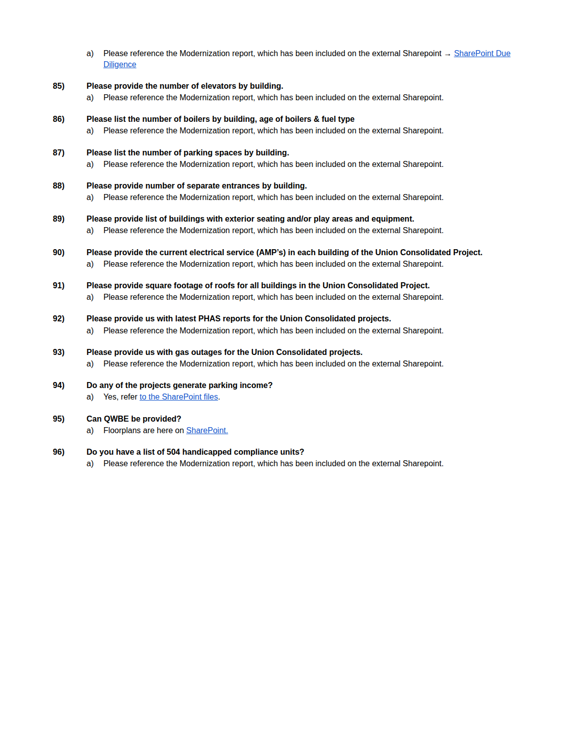a) Please reference the Modernization report, which has been included on the external Sharepoint → SharePoint Due Diligence
85)
Please provide the number of elevators by building.
a) Please reference the Modernization report, which has been included on the external Sharepoint.
86)
Please list the number of boilers by building, age of boilers & fuel type
a) Please reference the Modernization report, which has been included on the external Sharepoint.
87)
Please list the number of parking spaces by building.
a) Please reference the Modernization report, which has been included on the external Sharepoint.
88)
Please provide number of separate entrances by building.
a) Please reference the Modernization report, which has been included on the external Sharepoint.
89)
Please provide list of buildings with exterior seating and/or play areas and equipment.
a) Please reference the Modernization report, which has been included on the external Sharepoint.
90)
Please provide the current electrical service (AMP’s) in each building of the Union Consolidated Project.
a) Please reference the Modernization report, which has been included on the external Sharepoint.
91)
Please provide square footage of roofs for all buildings in the Union Consolidated Project.
a) Please reference the Modernization report, which has been included on the external Sharepoint.
92)
Please provide us with latest PHAS reports for the Union Consolidated projects.
a) Please reference the Modernization report, which has been included on the external Sharepoint.
93)
Please provide us with gas outages for the Union Consolidated projects.
a) Please reference the Modernization report, which has been included on the external Sharepoint.
94)
Do any of the projects generate parking income?
a) Yes, refer to the SharePoint files.
95)
Can QWBE be provided?
a) Floorplans are here on SharePoint.
96)
Do you have a list of 504 handicapped compliance units?
a) Please reference the Modernization report, which has been included on the external Sharepoint.